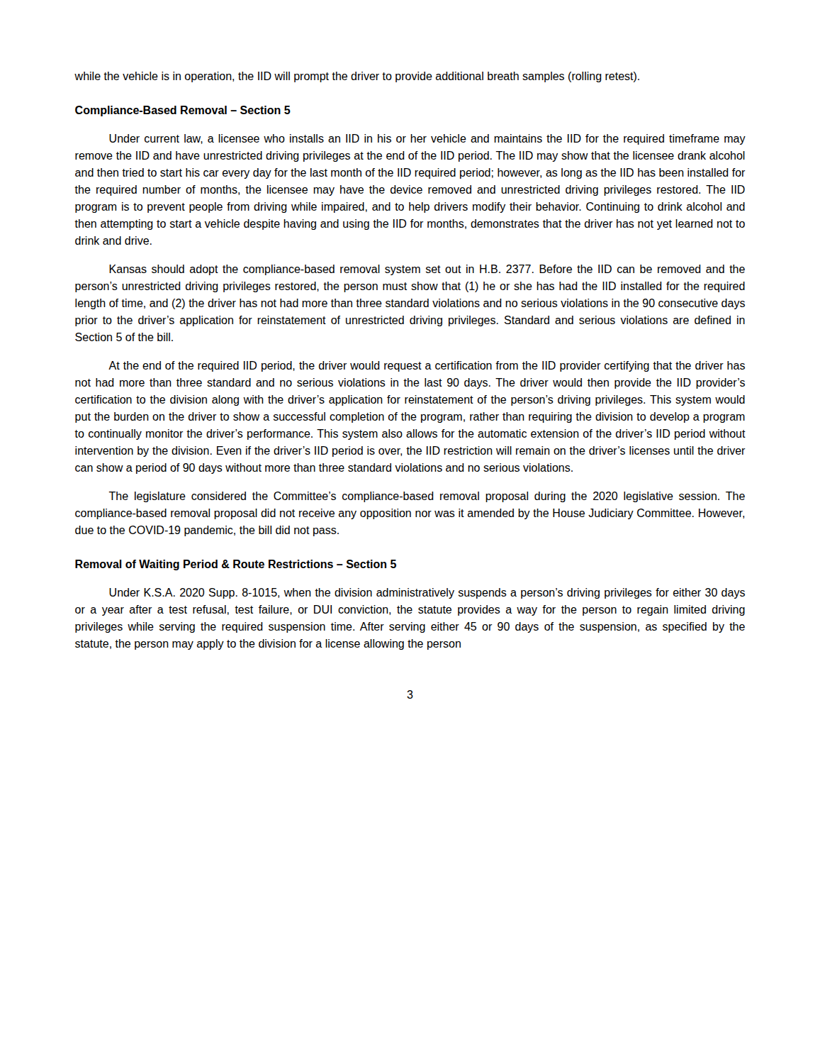while the vehicle is in operation, the IID will prompt the driver to provide additional breath samples (rolling retest).
Compliance-Based Removal – Section 5
Under current law, a licensee who installs an IID in his or her vehicle and maintains the IID for the required timeframe may remove the IID and have unrestricted driving privileges at the end of the IID period. The IID may show that the licensee drank alcohol and then tried to start his car every day for the last month of the IID required period; however, as long as the IID has been installed for the required number of months, the licensee may have the device removed and unrestricted driving privileges restored. The IID program is to prevent people from driving while impaired, and to help drivers modify their behavior. Continuing to drink alcohol and then attempting to start a vehicle despite having and using the IID for months, demonstrates that the driver has not yet learned not to drink and drive.
Kansas should adopt the compliance-based removal system set out in H.B. 2377. Before the IID can be removed and the person’s unrestricted driving privileges restored, the person must show that (1) he or she has had the IID installed for the required length of time, and (2) the driver has not had more than three standard violations and no serious violations in the 90 consecutive days prior to the driver’s application for reinstatement of unrestricted driving privileges. Standard and serious violations are defined in Section 5 of the bill.
At the end of the required IID period, the driver would request a certification from the IID provider certifying that the driver has not had more than three standard and no serious violations in the last 90 days. The driver would then provide the IID provider’s certification to the division along with the driver’s application for reinstatement of the person’s driving privileges. This system would put the burden on the driver to show a successful completion of the program, rather than requiring the division to develop a program to continually monitor the driver’s performance. This system also allows for the automatic extension of the driver’s IID period without intervention by the division. Even if the driver’s IID period is over, the IID restriction will remain on the driver’s licenses until the driver can show a period of 90 days without more than three standard violations and no serious violations.
The legislature considered the Committee’s compliance-based removal proposal during the 2020 legislative session. The compliance-based removal proposal did not receive any opposition nor was it amended by the House Judiciary Committee. However, due to the COVID-19 pandemic, the bill did not pass.
Removal of Waiting Period & Route Restrictions – Section 5
Under K.S.A. 2020 Supp. 8-1015, when the division administratively suspends a person’s driving privileges for either 30 days or a year after a test refusal, test failure, or DUI conviction, the statute provides a way for the person to regain limited driving privileges while serving the required suspension time. After serving either 45 or 90 days of the suspension, as specified by the statute, the person may apply to the division for a license allowing the person
3